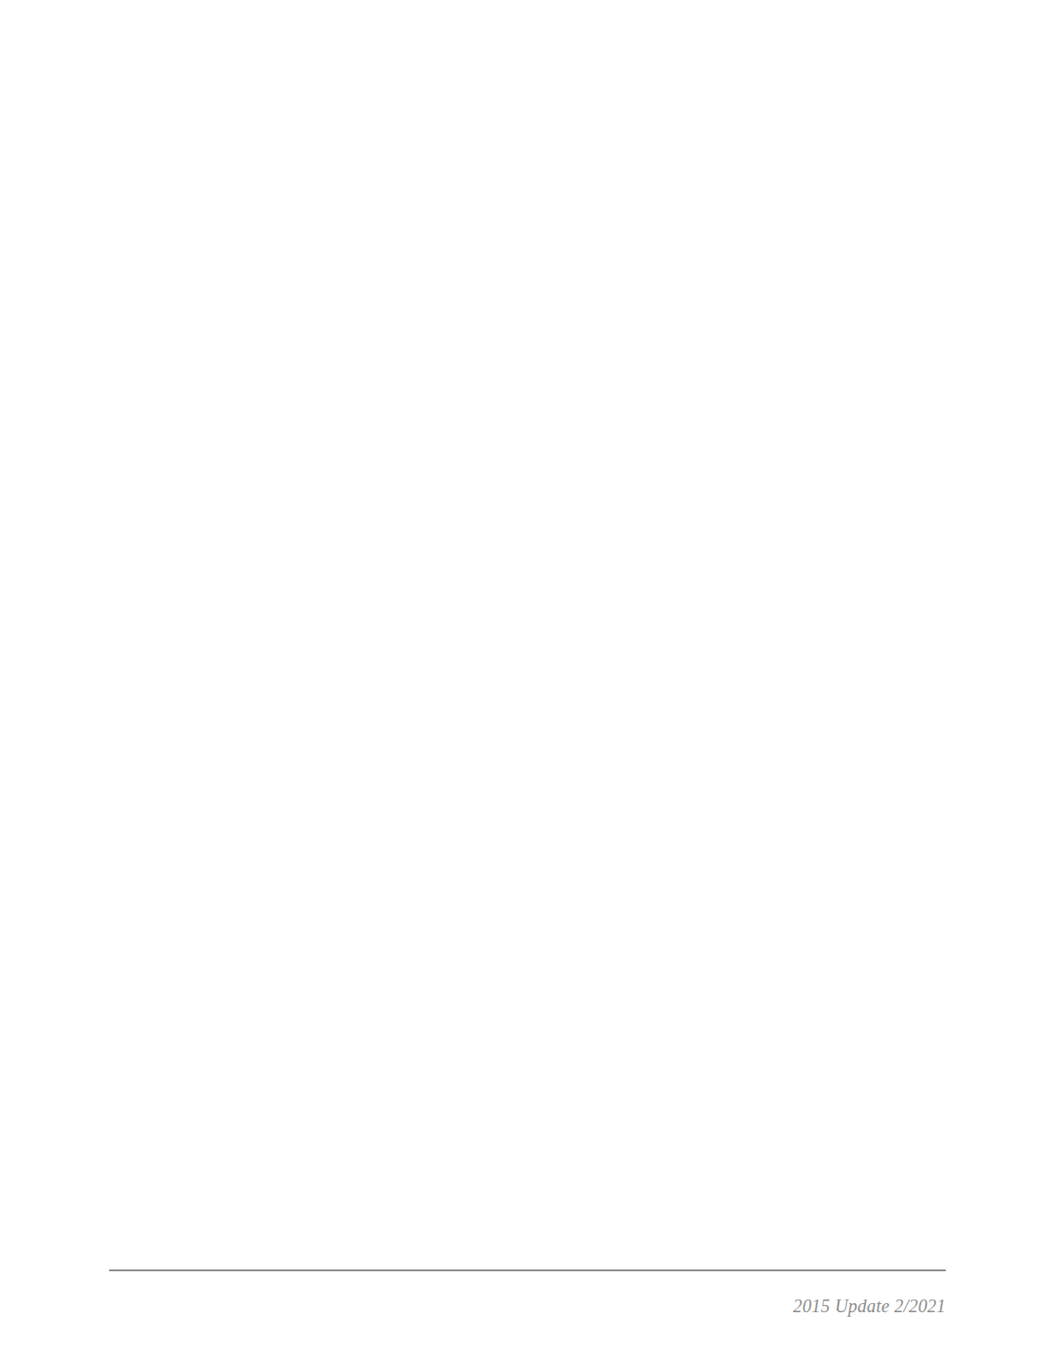2015 Update 2/2021